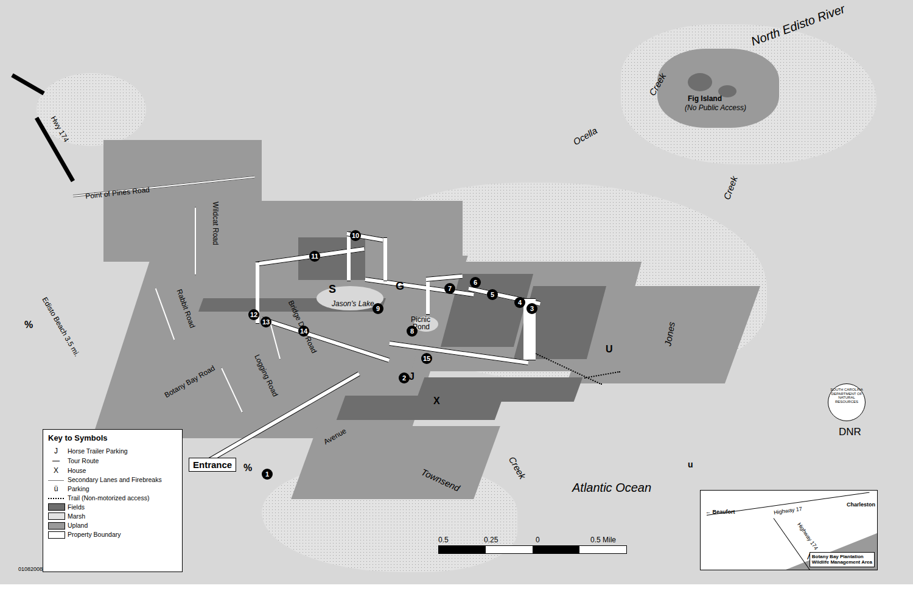Botany Bay Plantation
Wildlife Management Area
North Edisto River
Creek
Ocella
Creek
Jones
Townsend
Creek
Atlantic Ocean
Fig Island
(No Public Access)
Jason's Lake
Picnic
Pond
Point of Pines Road
Wildcat Road
Rabbit Road
Logging Road
Bridge Dike Road
Botany Bay Road
Avenue
Hwy 174
Edisto Beach 3.5 mi.
S
G
U
X
J
%
%
u
1
2
3
4
5
6
7
8
9
10
11
12
13
14
15
Entrance
Key to Symbols
| J | Horse Trailer Parking |
| — | Tour Route |
| X | House |
| | Secondary Lanes and Firebreaks |
| ü | Parking |
| | Trail (Non-motorized access) |
| | Fields |
| | Marsh |
| | Upland |
| | Property Boundary |
0.5 0.25 0 0.5 Mile
SOUTH CAROLINA
DEPARTMENT OF
NATURAL RESOURCES
DNR
← Beaufort
Charleston
Highway 17
Highway 174
Λ
Botany Bay Plantation
Wildlife Management Area
01082008